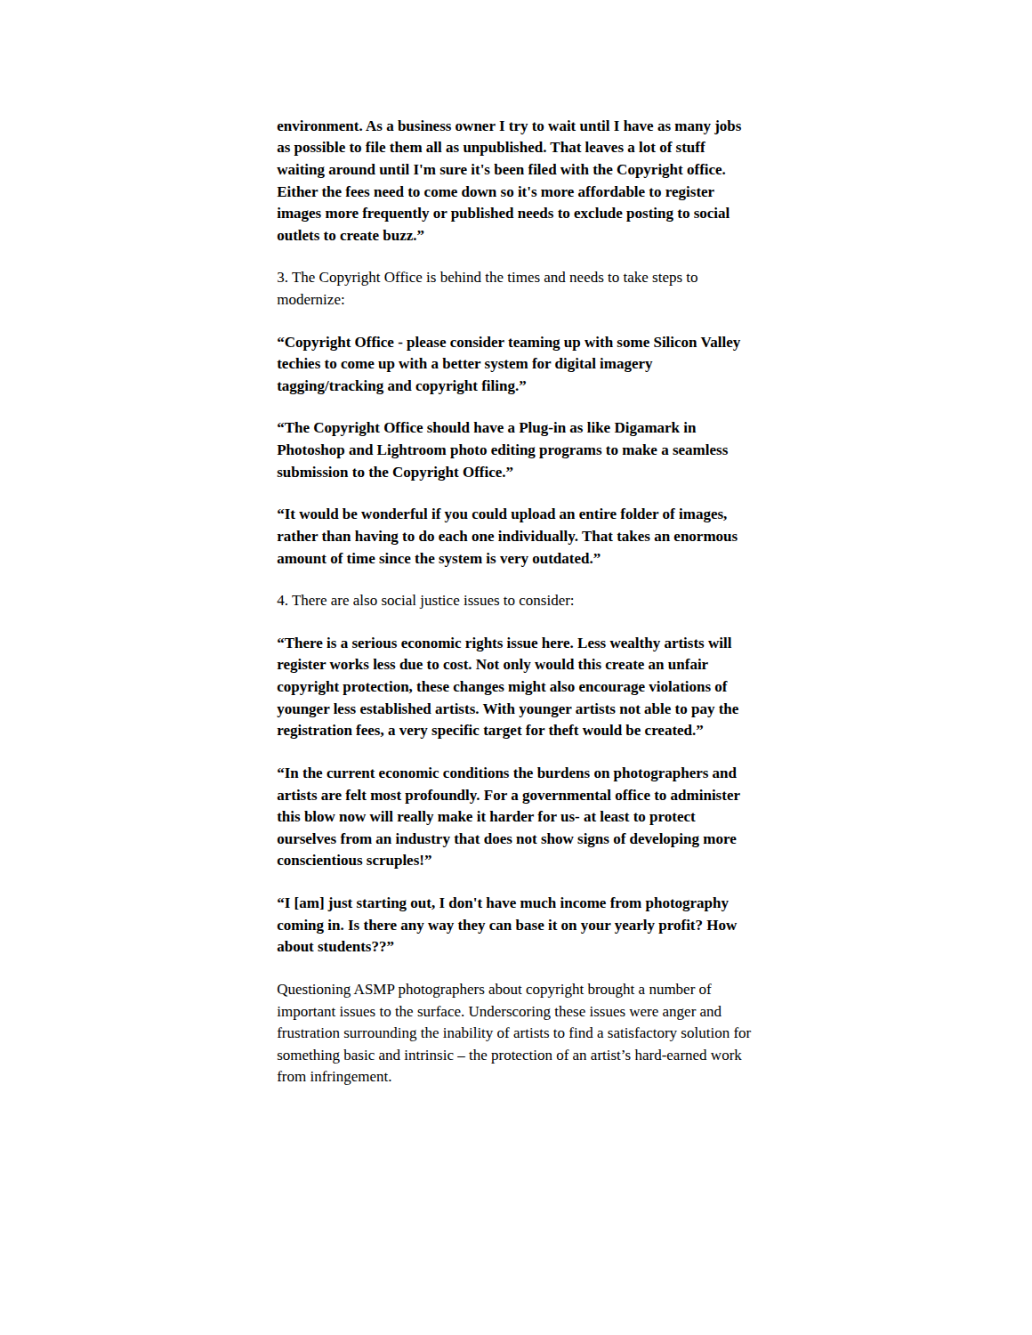environment. As a business owner I try to wait until I have as many jobs as possible to file them all as unpublished. That leaves a lot of stuff waiting around until I'm sure it's been filed with the Copyright office. Either the fees need to come down so it's more affordable to register images more frequently or published needs to exclude posting to social outlets to create buzz.”
3. The Copyright Office is behind the times and needs to take steps to modernize:
“Copyright Office - please consider teaming up with some Silicon Valley techies to come up with a better system for digital imagery tagging/tracking and copyright filing.”
“The Copyright Office should have a Plug-in as like Digamark in Photoshop and Lightroom photo editing programs to make a seamless submission to the Copyright Office.”
“It would be wonderful if you could upload an entire folder of images, rather than having to do each one individually. That takes an enormous amount of time since the system is very outdated.”
4. There are also social justice issues to consider:
“There is a serious economic rights issue here. Less wealthy artists will register works less due to cost. Not only would this create an unfair copyright protection, these changes might also encourage violations of younger less established artists. With younger artists not able to pay the registration fees, a very specific target for theft would be created.”
“In the current economic conditions the burdens on photographers and artists are felt most profoundly. For a governmental office to administer this blow now will really make it harder for us- at least to protect ourselves from an industry that does not show signs of developing more conscientious scruples!”
“I [am] just starting out, I don't have much income from photography coming in. Is there any way they can base it on your yearly profit? How about students??”
Questioning ASMP photographers about copyright brought a number of important issues to the surface. Underscoring these issues were anger and frustration surrounding the inability of artists to find a satisfactory solution for something basic and intrinsic – the protection of an artist’s hard‑earned work from infringement.